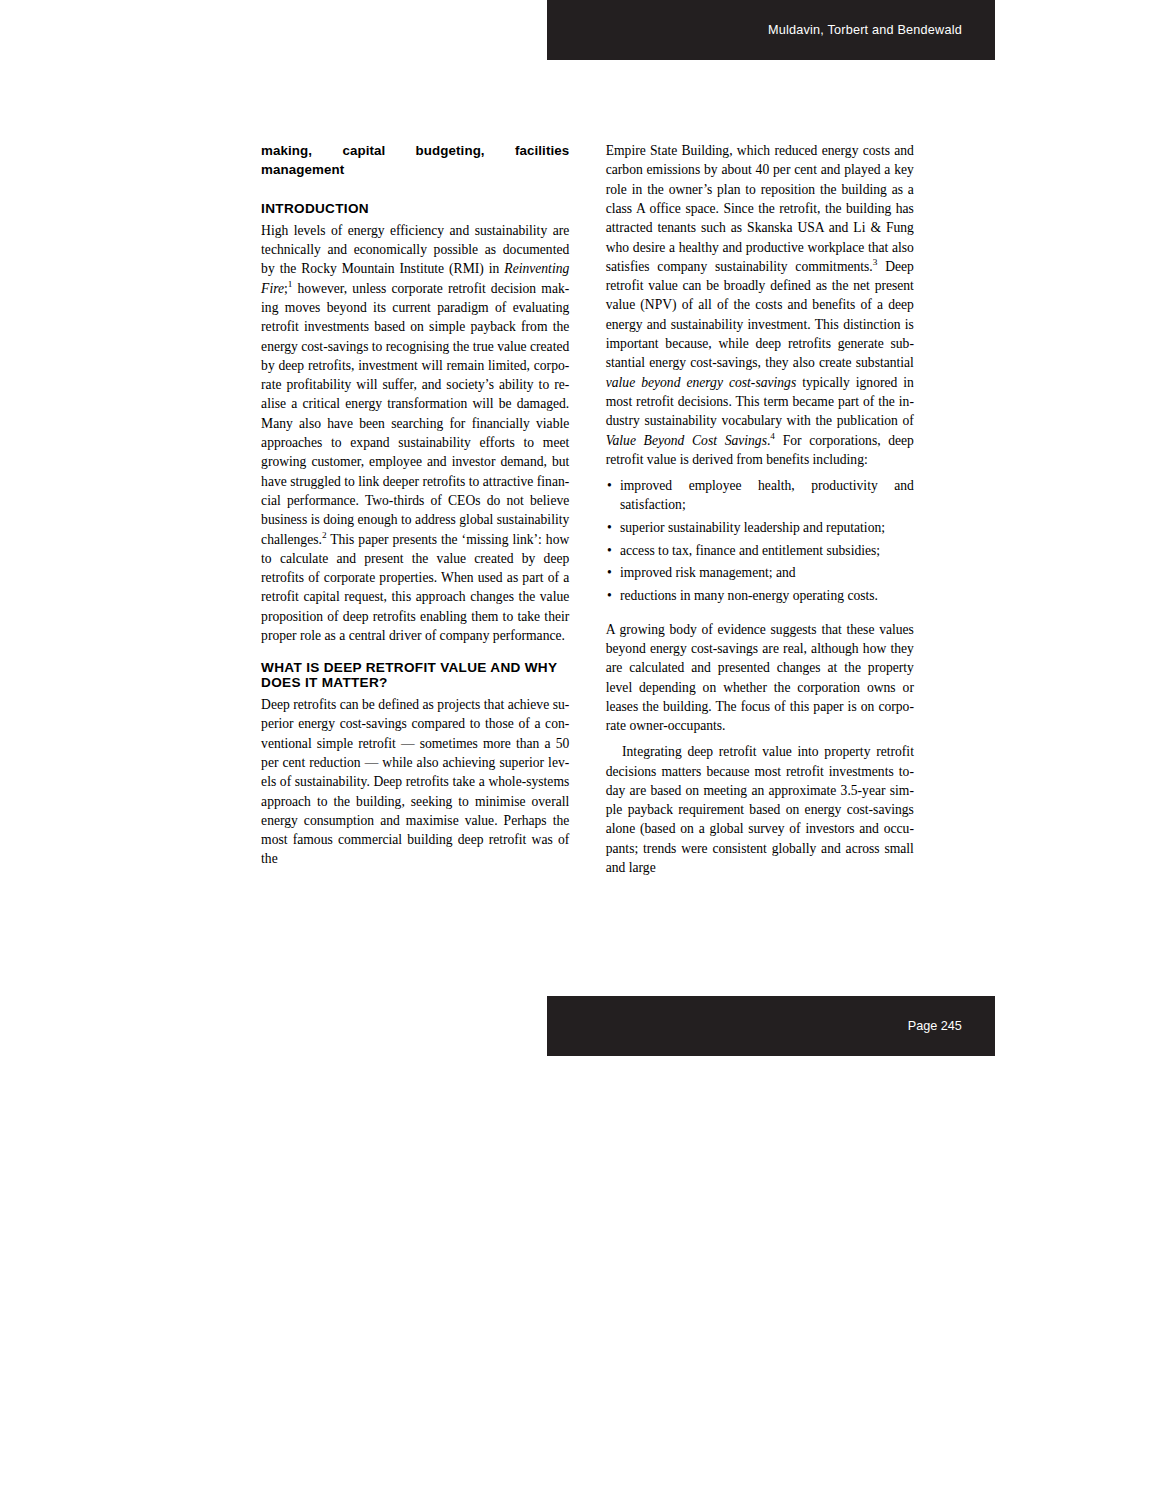Muldavin, Torbert and Bendewald
making, capital budgeting, facilities management
Introduction
High levels of energy efficiency and sustainability are technically and economically possible as documented by the Rocky Mountain Institute (RMI) in Reinventing Fire;1 however, unless corporate retrofit decision making moves beyond its current paradigm of evaluating retrofit investments based on simple payback from the energy cost-savings to recognising the true value created by deep retrofits, investment will remain limited, corporate profitability will suffer, and society’s ability to realise a critical energy transformation will be damaged. Many also have been searching for financially viable approaches to expand sustainability efforts to meet growing customer, employee and investor demand, but have struggled to link deeper retrofits to attractive financial performance. Two-thirds of CEOs do not believe business is doing enough to address global sustainability challenges.2 This paper presents the ‘missing link’: how to calculate and present the value created by deep retrofits of corporate properties. When used as part of a retrofit capital request, this approach changes the value proposition of deep retrofits enabling them to take their proper role as a central driver of company performance.
What is deep retrofit value and why does it matter?
Deep retrofits can be defined as projects that achieve superior energy cost-savings compared to those of a conventional simple retrofit — sometimes more than a 50 per cent reduction — while also achieving superior levels of sustainability. Deep retrofits take a whole-systems approach to the building, seeking to minimise overall energy consumption and maximise value. Perhaps the most famous commercial building deep retrofit was of the
Empire State Building, which reduced energy costs and carbon emissions by about 40 per cent and played a key role in the owner’s plan to reposition the building as a class A office space. Since the retrofit, the building has attracted tenants such as Skanska USA and Li & Fung who desire a healthy and productive workplace that also satisfies company sustainability commitments.3 Deep retrofit value can be broadly defined as the net present value (NPV) of all of the costs and benefits of a deep energy and sustainability investment. This distinction is important because, while deep retrofits generate substantial energy cost-savings, they also create substantial value beyond energy cost-savings typically ignored in most retrofit decisions. This term became part of the industry sustainability vocabulary with the publication of Value Beyond Cost Savings.4 For corporations, deep retrofit value is derived from benefits including:
improved employee health, productivity and satisfaction;
superior sustainability leadership and reputation;
access to tax, finance and entitlement subsidies;
improved risk management; and
reductions in many non-energy operating costs.
A growing body of evidence suggests that these values beyond energy cost-savings are real, although how they are calculated and presented changes at the property level depending on whether the corporation owns or leases the building. The focus of this paper is on corporate owner-occupants.
Integrating deep retrofit value into property retrofit decisions matters because most retrofit investments today are based on meeting an approximate 3.5-year simple payback requirement based on energy cost-savings alone (based on a global survey of investors and occupants; trends were consistent globally and across small and large
Page 245